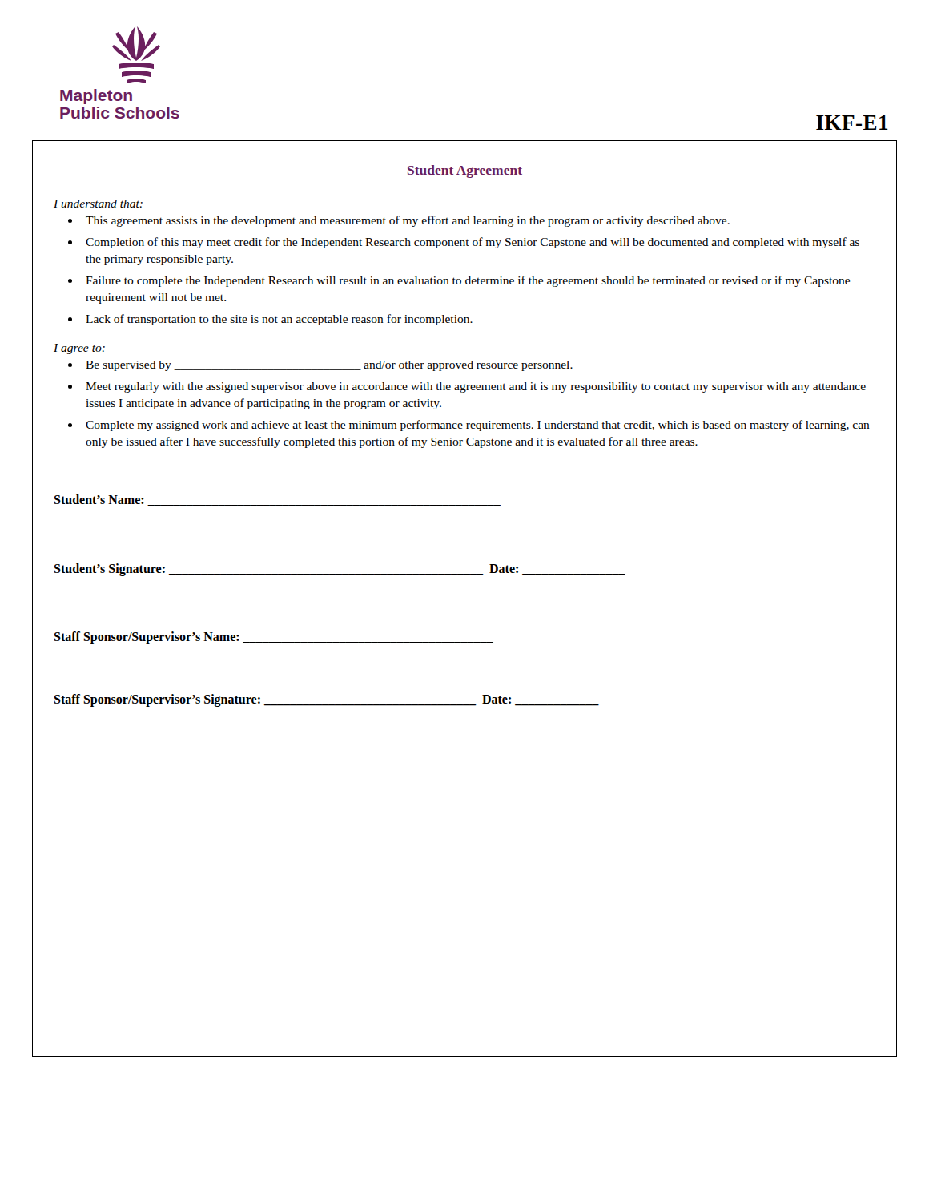Mapleton
Public Schools
IKF-E1
Student Agreement
I understand that:
This agreement assists in the development and measurement of my effort and learning in the program or activity described above.
Completion of this may meet credit for the Independent Research component of my Senior Capstone and will be documented and completed with myself as the primary responsible party.
Failure to complete the Independent Research will result in an evaluation to determine if the agreement should be terminated or revised or if my Capstone requirement will not be met.
Lack of transportation to the site is not an acceptable reason for incompletion.
I agree to:
Be supervised by ______________________________ and/or other approved resource personnel.
Meet regularly with the assigned supervisor above in accordance with the agreement and it is my responsibility to contact my supervisor with any attendance issues I anticipate in advance of participating in the program or activity.
Complete my assigned work and achieve at least the minimum performance requirements. I understand that credit, which is based on mastery of learning, can only be issued after I have successfully completed this portion of my Senior Capstone and it is evaluated for all three areas.
Student’s Name: _______________________________________________________
Student’s Signature: _________________________________________________ Date: ________________
Staff Sponsor/Supervisor’s Name: _______________________________________
Staff Sponsor/Supervisor’s Signature: _________________________________ Date: _____________